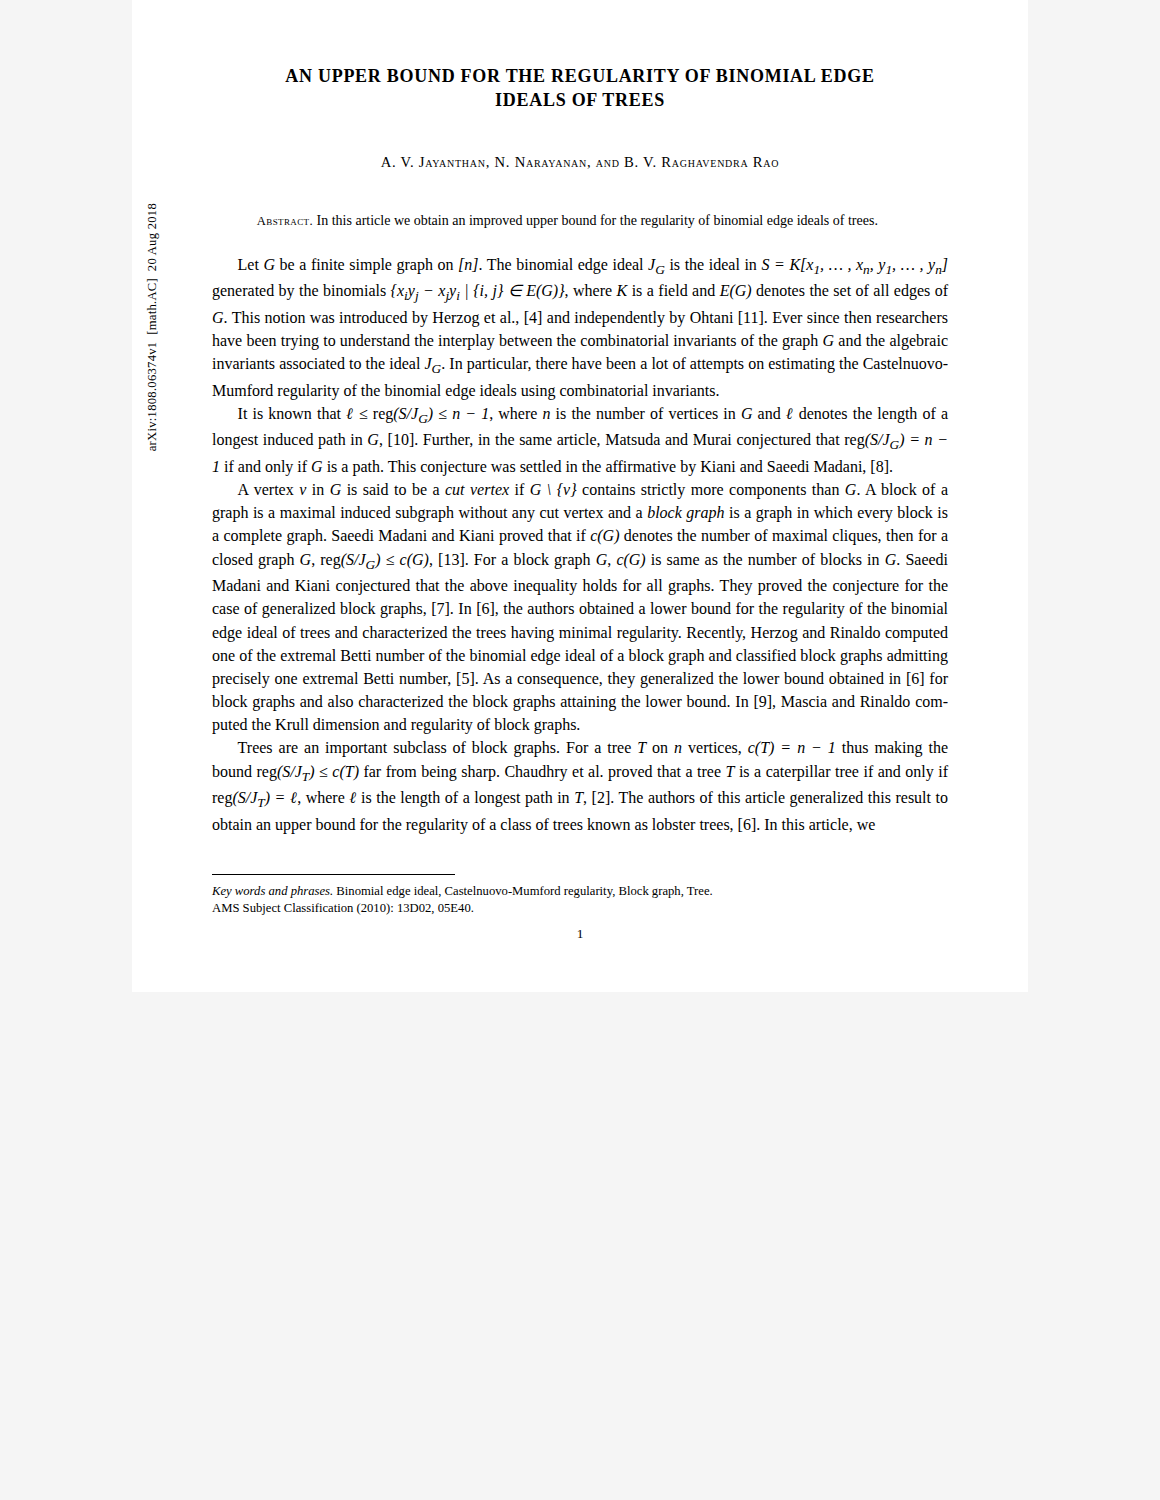arXiv:1808.06374v1 [math.AC] 20 Aug 2018
An Upper Bound for the Regularity of Binomial Edge
Ideals of Trees
A. V. Jayanthan, N. Narayanan, and B. V. Raghavendra Rao
Abstract. In this article we obtain an improved upper bound for the regularity of binomial edge ideals of trees.
Let G be a finite simple graph on [n]. The binomial edge ideal JG is the ideal in S = K[x1, … , xn, y1, … , yn] generated by the binomials {xiyj − xjyi | {i, j} ∈ E(G)}, where K is a field and E(G) denotes the set of all edges of G. This notion was introduced by Herzog et al., [4] and independently by Ohtani [11]. Ever since then researchers have been trying to understand the interplay between the combinatorial invariants of the graph G and the algebraic invariants associated to the ideal JG. In particular, there have been a lot of attempts on estimating the Castelnuovo-Mumford regularity of the binomial edge ideals using combinatorial invariants.
It is known that ℓ ≤ reg(S/JG) ≤ n − 1, where n is the number of vertices in G and ℓ denotes the length of a longest induced path in G, [10]. Further, in the same article, Matsuda and Murai conjectured that reg(S/JG) = n − 1 if and only if G is a path. This conjecture was settled in the affirmative by Kiani and Saeedi Madani, [8].
A vertex v in G is said to be a cut vertex if G \ {v} contains strictly more components than G. A block of a graph is a maximal induced subgraph without any cut vertex and a block graph is a graph in which every block is a complete graph. Saeedi Madani and Kiani proved that if c(G) denotes the number of maximal cliques, then for a closed graph G, reg(S/JG) ≤ c(G), [13]. For a block graph G, c(G) is same as the number of blocks in G. Saeedi Madani and Kiani conjectured that the above inequality holds for all graphs. They proved the conjecture for the case of generalized block graphs, [7]. In [6], the authors obtained a lower bound for the regularity of the binomial edge ideal of trees and characterized the trees having minimal regularity. Recently, Herzog and Rinaldo computed one of the extremal Betti number of the binomial edge ideal of a block graph and classified block graphs admitting precisely one extremal Betti number, [5]. As a consequence, they generalized the lower bound obtained in [6] for block graphs and also characterized the block graphs attaining the lower bound. In [9], Mascia and Rinaldo computed the Krull dimension and regularity of block graphs.
Trees are an important subclass of block graphs. For a tree T on n vertices, c(T) = n − 1 thus making the bound reg(S/JT) ≤ c(T) far from being sharp. Chaudhry et al. proved that a tree T is a caterpillar tree if and only if reg(S/JT) = ℓ, where ℓ is the length of a longest path in T, [2]. The authors of this article generalized this result to obtain an upper bound for the regularity of a class of trees known as lobster trees, [6]. In this article, we
Key words and phrases. Binomial edge ideal, Castelnuovo-Mumford regularity, Block graph, Tree.
AMS Subject Classification (2010): 13D02, 05E40.
1